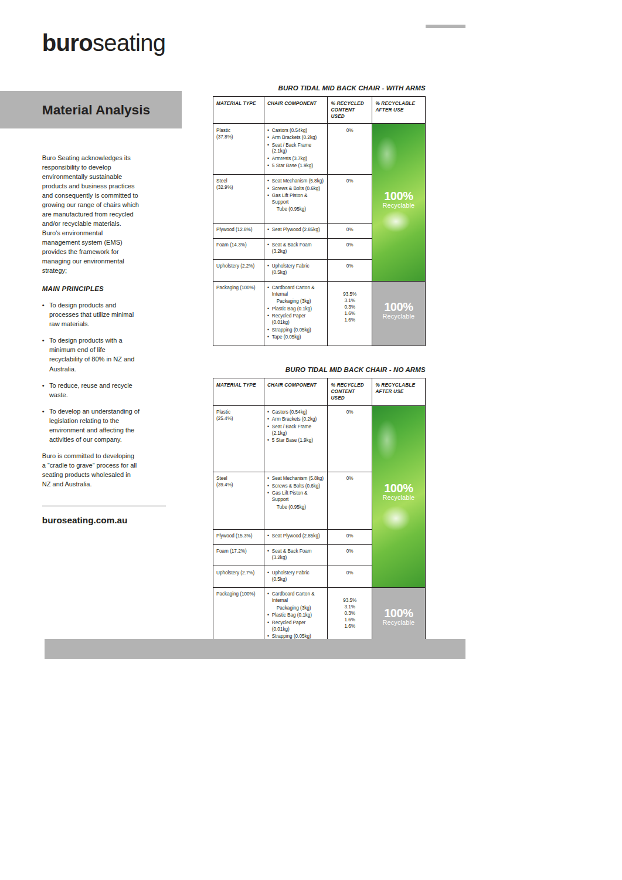buro seating
Material Analysis
Buro Seating acknowledges its responsibility to develop environmentally sustainable products and business practices and consequently is committed to growing our range of chairs which are manufactured from recycled and/or recyclable materials. Buro's environmental management system (EMS) provides the framework for managing our environmental strategy;
MAIN PRINCIPLES
To design products and processes that utilize minimal raw materials.
To design products with a minimum end of life recyclability of 80% in NZ and Australia.
To reduce, reuse and recycle waste.
To develop an understanding of legislation relating to the environment and affecting the activities of our company.
Buro is committed to developing a “cradle to grave” process for all seating products wholesaled in NZ and Australia.
buroseating.com.au
BURO TIDAL MID BACK CHAIR - WITH ARMS
| MATERIAL TYPE | CHAIR COMPONENT | % RECYCLED CONTENT USED | % RECYCLABLE AFTER USE |
| --- | --- | --- | --- |
| Plastic (37.8%) | Castors (0.54kg) Arm Brackets (0.2kg) Seat / Back Frame (2.1kg) Armrests (3.7kg) 5 Star Base (1.9kg) | 0% | 100% Recyclable |
| Steel (32.9%) | Seat Mechanism (5.8kg) Screws & Bolts (0.6kg) Gas Lift Piston & Support Tube (0.95kg) | 0% |
| Plywood (12.8%) | Seat Plywood (2.85kg) | 0% |
| Foam (14.3%) | Seat & Back Foam (3.2kg) | 0% |
| Upholstery (2.2%) | Upholstery Fabric (0.5kg) | 0% |
| Packaging (100%) | Cardboard Carton & Internal Packaging (3kg) Plastic Bag (0.1kg) Recycled Paper (0.01kg) Strapping (0.05kg) Tape (0.05kg) | 93.5% 3.1% 0.3% 1.6% 1.6% | 100% Recyclable |
BURO TIDAL MID BACK CHAIR - NO ARMS
| MATERIAL TYPE | CHAIR COMPONENT | % RECYCLED CONTENT USED | % RECYCLABLE AFTER USE |
| --- | --- | --- | --- |
| Plastic (25.4%) | Castors (0.54kg) Arm Brackets (0.2kg) Seat / Back Frame (2.1kg) 5 Star Base (1.9kg) | 0% | 100% Recyclable |
| Steel (39.4%) | Seat Mechanism (5.8kg) Screws & Bolts (0.6kg) Gas Lift Piston & Support Tube (0.95kg) | 0% |
| Plywood (15.3%) | Seat Plywood (2.85kg) | 0% |
| Foam (17.2%) | Seat & Back Foam (3.2kg) | 0% |
| Upholstery (2.7%) | Upholstery Fabric (0.5kg) | 0% |
| Packaging (100%) | Cardboard Carton & Internal Packaging (3kg) Plastic Bag (0.1kg) Recycled Paper (0.01kg) Strapping (0.05kg) Tape (0.05kg) | 93.5% 3.1% 0.3% 1.6% 1.6% | 100% Recyclable |